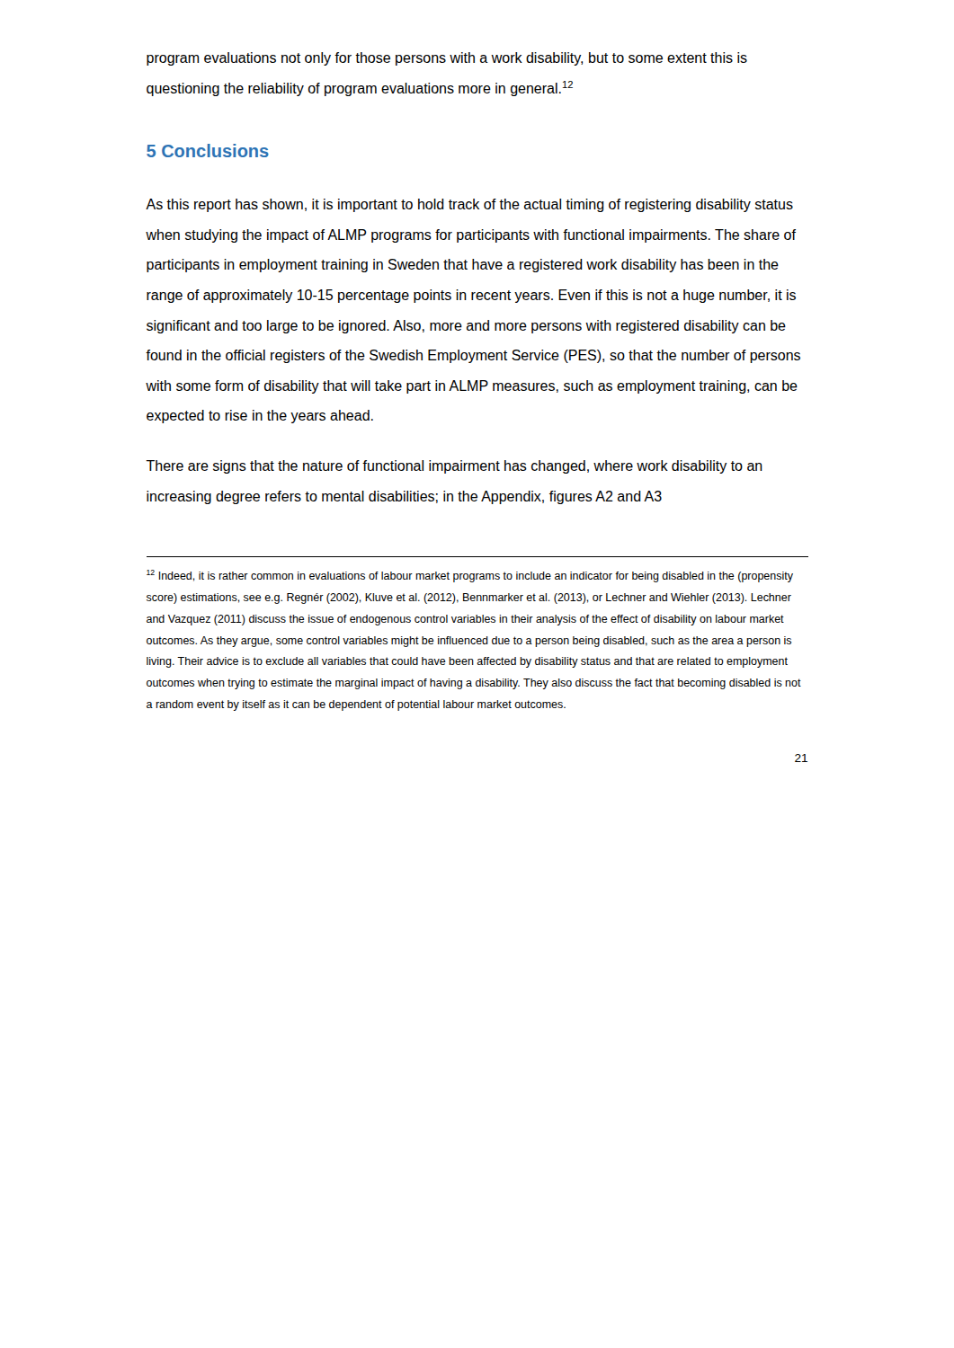program evaluations not only for those persons with a work disability, but to some extent this is questioning the reliability of program evaluations more in general.12
5 Conclusions
As this report has shown, it is important to hold track of the actual timing of registering disability status when studying the impact of ALMP programs for participants with functional impairments. The share of participants in employment training in Sweden that have a registered work disability has been in the range of approximately 10-15 percentage points in recent years. Even if this is not a huge number, it is significant and too large to be ignored. Also, more and more persons with registered disability can be found in the official registers of the Swedish Employment Service (PES), so that the number of persons with some form of disability that will take part in ALMP measures, such as employment training, can be expected to rise in the years ahead.
There are signs that the nature of functional impairment has changed, where work disability to an increasing degree refers to mental disabilities; in the Appendix, figures A2 and A3
12 Indeed, it is rather common in evaluations of labour market programs to include an indicator for being disabled in the (propensity score) estimations, see e.g. Regnér (2002), Kluve et al. (2012), Bennmarker et al. (2013), or Lechner and Wiehler (2013). Lechner and Vazquez (2011) discuss the issue of endogenous control variables in their analysis of the effect of disability on labour market outcomes. As they argue, some control variables might be influenced due to a person being disabled, such as the area a person is living. Their advice is to exclude all variables that could have been affected by disability status and that are related to employment outcomes when trying to estimate the marginal impact of having a disability. They also discuss the fact that becoming disabled is not a random event by itself as it can be dependent of potential labour market outcomes.
21